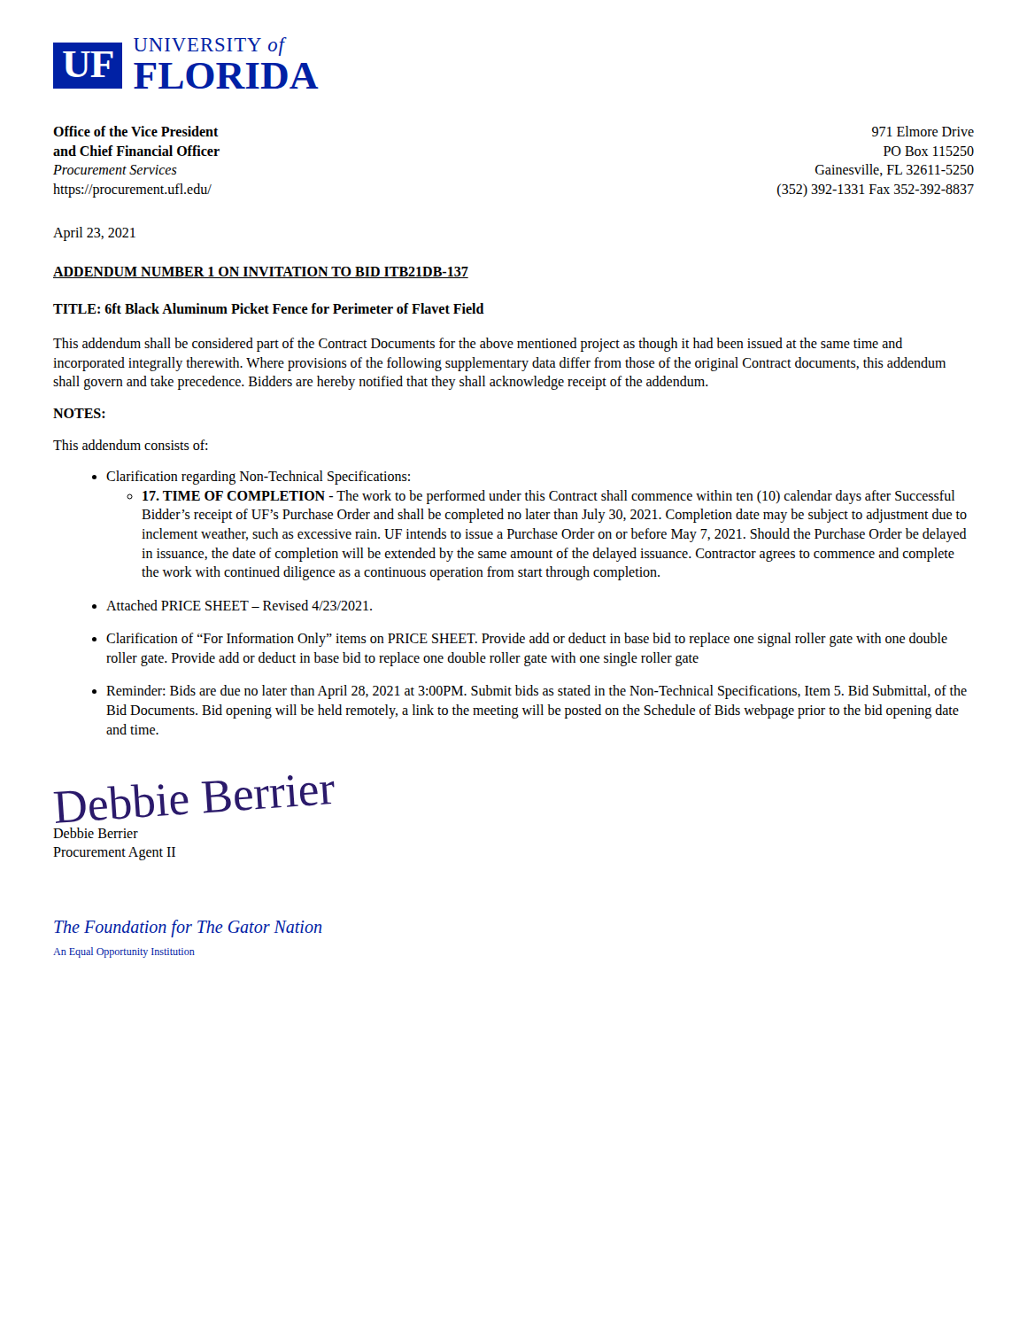UF
UNIVERSITY of
FLORIDA
| Office of the Vice President and Chief Financial Officer Procurement Services https://procurement.ufl.edu/ | 971 Elmore Drive PO Box 115250 Gainesville, FL 32611-5250 (352) 392-1331 Fax 352-392-8837 |
April 23, 2021
ADDENDUM NUMBER 1 ON INVITATION TO BID ITB21DB-137
TITLE: 6ft Black Aluminum Picket Fence for Perimeter of Flavet Field
This addendum shall be considered part of the Contract Documents for the above mentioned project as though it had been issued at the same time and incorporated integrally therewith. Where provisions of the following supplementary data differ from those of the original Contract documents, this addendum shall govern and take precedence. Bidders are hereby notified that they shall acknowledge receipt of the addendum.
NOTES:
This addendum consists of:
Clarification regarding Non-Technical Specifications:
17. TIME OF COMPLETION - The work to be performed under this Contract shall commence within ten (10) calendar days after Successful Bidder’s receipt of UF’s Purchase Order and shall be completed no later than July 30, 2021. Completion date may be subject to adjustment due to inclement weather, such as excessive rain. UF intends to issue a Purchase Order on or before May 7, 2021. Should the Purchase Order be delayed in issuance, the date of completion will be extended by the same amount of the delayed issuance. Contractor agrees to commence and complete the work with continued diligence as a continuous operation from start through completion.
Attached PRICE SHEET – Revised 4/23/2021.
Clarification of “For Information Only” items on PRICE SHEET. Provide add or deduct in base bid to replace one signal roller gate with one double roller gate. Provide add or deduct in base bid to replace one double roller gate with one single roller gate
Reminder: Bids are due no later than April 28, 2021 at 3:00PM. Submit bids as stated in the Non-Technical Specifications, Item 5. Bid Submittal, of the Bid Documents. Bid opening will be held remotely, a link to the meeting will be posted on the Schedule of Bids webpage prior to the bid opening date and time.
Debbie Berrier
Debbie Berrier
Procurement Agent II
The Foundation for The Gator Nation
An Equal Opportunity Institution